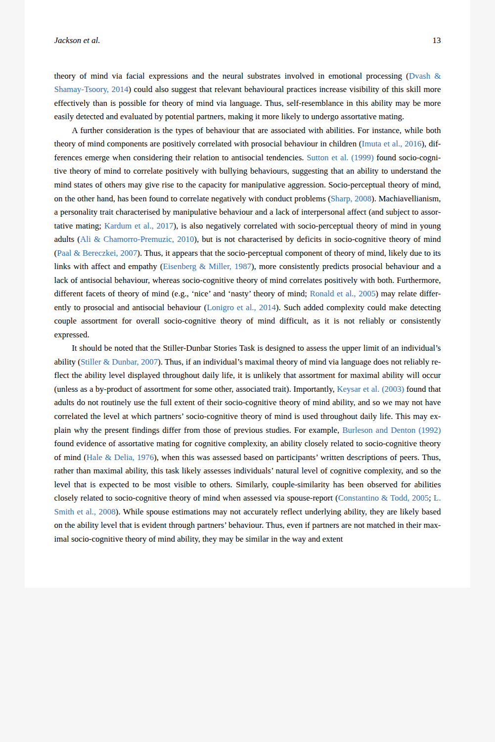Jackson et al. 13
theory of mind via facial expressions and the neural substrates involved in emotional processing (Dvash & Shamay-Tsoory, 2014) could also suggest that relevant behavioural practices increase visibility of this skill more effectively than is possible for theory of mind via language. Thus, self-resemblance in this ability may be more easily detected and evaluated by potential partners, making it more likely to undergo assortative mating.
A further consideration is the types of behaviour that are associated with abilities. For instance, while both theory of mind components are positively correlated with prosocial behaviour in children (Imuta et al., 2016), differences emerge when considering their relation to antisocial tendencies. Sutton et al. (1999) found socio-cognitive theory of mind to correlate positively with bullying behaviours, suggesting that an ability to understand the mind states of others may give rise to the capacity for manipulative aggression. Socio-perceptual theory of mind, on the other hand, has been found to correlate negatively with conduct problems (Sharp, 2008). Machiavellianism, a personality trait characterised by manipulative behaviour and a lack of interpersonal affect (and subject to assortative mating; Kardum et al., 2017), is also negatively correlated with socio-perceptual theory of mind in young adults (Ali & Chamorro-Premuzic, 2010), but is not characterised by deficits in socio-cognitive theory of mind (Paal & Bereczkei, 2007). Thus, it appears that the socio-perceptual component of theory of mind, likely due to its links with affect and empathy (Eisenberg & Miller, 1987), more consistently predicts prosocial behaviour and a lack of antisocial behaviour, whereas socio-cognitive theory of mind correlates positively with both. Furthermore, different facets of theory of mind (e.g., ‘nice’ and ‘nasty’ theory of mind; Ronald et al., 2005) may relate differently to prosocial and antisocial behaviour (Lonigro et al., 2014). Such added complexity could make detecting couple assortment for overall socio-cognitive theory of mind difficult, as it is not reliably or consistently expressed.
It should be noted that the Stiller-Dunbar Stories Task is designed to assess the upper limit of an individual’s ability (Stiller & Dunbar, 2007). Thus, if an individual’s maximal theory of mind via language does not reliably reflect the ability level displayed throughout daily life, it is unlikely that assortment for maximal ability will occur (unless as a by-product of assortment for some other, associated trait). Importantly, Keysar et al. (2003) found that adults do not routinely use the full extent of their socio-cognitive theory of mind ability, and so we may not have correlated the level at which partners’ socio-cognitive theory of mind is used throughout daily life. This may explain why the present findings differ from those of previous studies. For example, Burleson and Denton (1992) found evidence of assortative mating for cognitive complexity, an ability closely related to socio-cognitive theory of mind (Hale & Delia, 1976), when this was assessed based on participants’ written descriptions of peers. Thus, rather than maximal ability, this task likely assesses individuals’ natural level of cognitive complexity, and so the level that is expected to be most visible to others. Similarly, couple-similarity has been observed for abilities closely related to socio-cognitive theory of mind when assessed via spouse-report (Constantino & Todd, 2005; L. Smith et al., 2008). While spouse estimations may not accurately reflect underlying ability, they are likely based on the ability level that is evident through partners’ behaviour. Thus, even if partners are not matched in their maximal socio-cognitive theory of mind ability, they may be similar in the way and extent